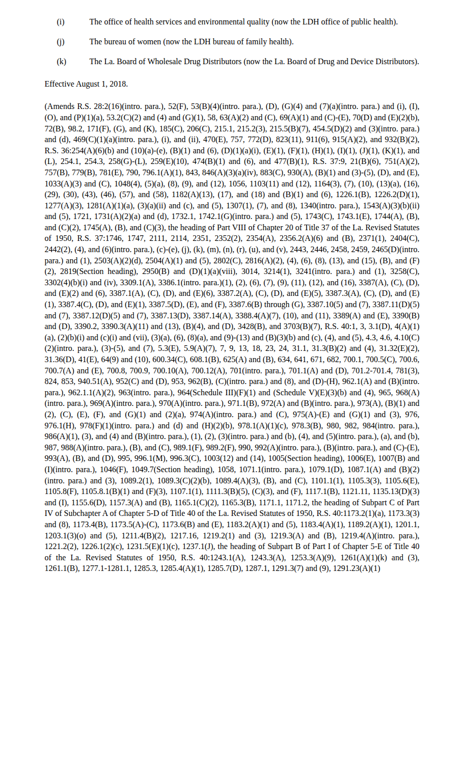(i) The office of health services and environmental quality (now the LDH office of public health).
(j) The bureau of women (now the LDH bureau of family health).
(k) The La. Board of Wholesale Drug Distributors (now the La. Board of Drug and Device Distributors).
Effective August 1, 2018.
(Amends R.S. 28:2(16)(intro. para.), 52(F), 53(B)(4)(intro. para.), (D), (G)(4) and (7)(a)(intro. para.) and (i), (I), (O), and (P)(1)(a), 53.2(C)(2) and (4) and (G)(1), 58, 63(A)(2) and (C), 69(A)(1) and (C)-(E), 70(D) and (E)(2)(b), 72(B), 98.2, 171(F), (G), and (K), 185(C), 206(C), 215.1, 215.2(3), 215.5(B)(7), 454.5(D)(2) and (3)(intro. para.) and (d), 469(C)(1)(a)(intro. para.), (i), and (ii), 470(E), 757, 772(D), 823(11), 911(6), 915(A)(2), and 932(B)(2), R.S. 36:254(A)(6)(b) and (10)(a)-(e), (B)(1) and (6), (D)(1)(a)(i), (E)(1), (F)(1), (H)(1), (I)(1), (J)(1), (K)(1), and (L), 254.1, 254.3, 258(G)-(L), 259(E)(10), 474(B)(1) and (6), and 477(B)(1), R.S. 37:9, 21(B)(6), 751(A)(2), 757(B), 779(B), 781(E), 790, 796.1(A)(1), 843, 846(A)(3)(a)(iv), 883(C), 930(A), (B)(1) and (3)-(5), (D), and (E), 1033(A)(3) and (C), 1048(4), (5)(a), (8), (9), and (12), 1056, 1103(11) and (12), 1164(3), (7), (10), (13)(a), (16), (29), (30), (43), (46), (57), and (58), 1182(A)(13), (17), and (18) and (B)(1) and (6), 1226.1(B), 1226.2(D)(1), 1277(A)(3), 1281(A)(1)(a), (3)(a)(ii) and (c), and (5), 1307(1), (7), and (8), 1340(intro. para.), 1543(A)(3)(b)(ii) and (5), 1721, 1731(A)(2)(a) and (d), 1732.1, 1742.1(G)(intro. para.) and (5), 1743(C), 1743.1(E), 1744(A), (B), and (C)(2), 1745(A), (B), and (C)(3), the heading of Part VIII of Chapter 20 of Title 37 of the La. Revised Statutes of 1950, R.S. 37:1746, 1747, 2111, 2114, 2351, 2352(2), 2354(A), 2356.2(A)(6) and (B), 2371(1), 2404(C), 2442(2), (4), and (6)(intro. para.), (c)-(e), (j), (k), (m), (n), (r), (u), and (v), 2443, 2446, 2458, 2459, 2465(D)(intro. para.) and (1), 2503(A)(2)(d), 2504(A)(1) and (5), 2802(C), 2816(A)(2), (4), (6), (8), (13), and (15), (B), and (F)(2), 2819(Section heading), 2950(B) and (D)(1)(a)(viii), 3014, 3214(1), 3241(intro. para.) and (1), 3258(C), 3302(4)(b)(i) and (iv), 3309.1(A), 3386.1(intro. para.)(1), (2), (6), (7), (9), (11), (12), and (16), 3387(A), (C), (D), and (E)(2) and (6), 3387.1(A), (C), (D), and (E)(6), 3387.2(A), (C), (D), and (E)(5), 3387.3(A), (C), (D), and (E)(1), 3387.4(C), (D), and (E)(1), 3387.5(D), (E), and (F), 3387.6(B) through (G), 3387.10(5) and (7), 3387.11(D)(5) and (7), 3387.12(D)(5) and (7), 3387.13(D), 3387.14(A), 3388.4(A)(7), (10), and (11), 3389(A) and (E), 3390(B) and (D), 3390.2, 3390.3(A)(11) and (13), (B)(4), and (D), 3428(B), and 3703(B)(7), R.S. 40:1, 3, 3.1(D), 4(A)(1)(a), (2)(b)(i) and (c)(i) and (vii), (3)(a), (6), (8)(a), and (9)-(13) and (B)(3)(b) and (c), (4), and (5), 4.3, 4.6, 4.10(C)(2)(intro. para.), (3)-(5), and (7), 5.3(E), 5.9(A)(7), 7, 9, 13, 18, 23, 24, 31.1, 31.3(B)(2) and (4), 31.32(E)(2), 31.36(D), 41(E), 64(9) and (10), 600.34(C), 608.1(B), 625(A) and (B), 634, 641, 671, 682, 700.1, 700.5(C), 700.6, 700.7(A) and (E), 700.8, 700.9, 700.10(A), 700.12(A), 701(intro. para.), 701.1(A) and (D), 701.2-701.4, 781(3), 824, 853, 940.51(A), 952(C) and (D), 953, 962(B), (C)(intro. para.) and (8), and (D)-(H), 962.1(A) and (B)(intro. para.), 962.1.1(A)(2), 963(intro. para.), 964(Schedule III)(F)(1) and (Schedule V)(E)(3)(b) and (4), 965, 968(A)(intro. para.), 969(A)(intro. para.), 970(A)(intro. para.), 971.1(B), 972(A) and (B)(intro. para.), 973(A), (B)(1) and (2), (C), (E), (F), and (G)(1) and (2)(a), 974(A)(intro. para.) and (C), 975(A)-(E) and (G)(1) and (3), 976, 976.1(H), 978(F)(1)(intro. para.) and (d) and (H)(2)(b), 978.1(A)(1)(c), 978.3(B), 980, 982, 984(intro. para.), 986(A)(1), (3), and (4) and (B)(intro. para.), (1), (2), (3)(intro. para.) and (b), (4), and (5)(intro. para.), (a), and (b), 987, 988(A)(intro. para.), (B), and (C), 989.1(F), 989.2(F), 990, 992(A)(intro. para.), (B)(intro. para.), and (C)-(E), 993(A), (B), and (D), 995, 996.1(M), 996.3(C), 1003(12) and (14), 1005(Section heading), 1006(E), 1007(B) and (I)(intro. para.), 1046(F), 1049.7(Section heading), 1058, 1071.1(intro. para.), 1079.1(D), 1087.1(A) and (B)(2)(intro. para.) and (3), 1089.2(1), 1089.3(C)(2)(b), 1089.4(A)(3), (B), and (C), 1101.1(1), 1105.3(3), 1105.6(E), 1105.8(F), 1105.8.1(B)(1) and (F)(3), 1107.1(1), 1111.3(B)(5), (C)(3), and (F), 1117.1(B), 1121.11, 1135.13(D)(3) and (I), 1155.6(D), 1157.3(A) and (B), 1165.1(C)(2), 1165.3(B), 1171.1, 1171.2, the heading of Subpart C of Part IV of Subchapter A of Chapter 5-D of Title 40 of the La. Revised Statutes of 1950, R.S. 40:1173.2(1)(a), 1173.3(3) and (8), 1173.4(B), 1173.5(A)-(C), 1173.6(B) and (E), 1183.2(A)(1) and (5), 1183.4(A)(1), 1189.2(A)(1), 1201.1, 1203.1(3)(o) and (5), 1211.4(B)(2), 1217.16, 1219.2(1) and (3), 1219.3(A) and (B), 1219.4(A)(intro. para.), 1221.2(2), 1226.1(2)(c), 1231.5(E)(1)(c), 1237.1(J), the heading of Subpart B of Part I of Chapter 5-E of Title 40 of the La. Revised Statutes of 1950, R.S. 40:1243.1(A), 1243.3(A), 1253.3(A)(9), 1261(A)(1)(k) and (3), 1261.1(B), 1277.1-1281.1, 1285.3, 1285.4(A)(1), 1285.7(D), 1287.1, 1291.3(7) and (9), 1291.23(A)(1)